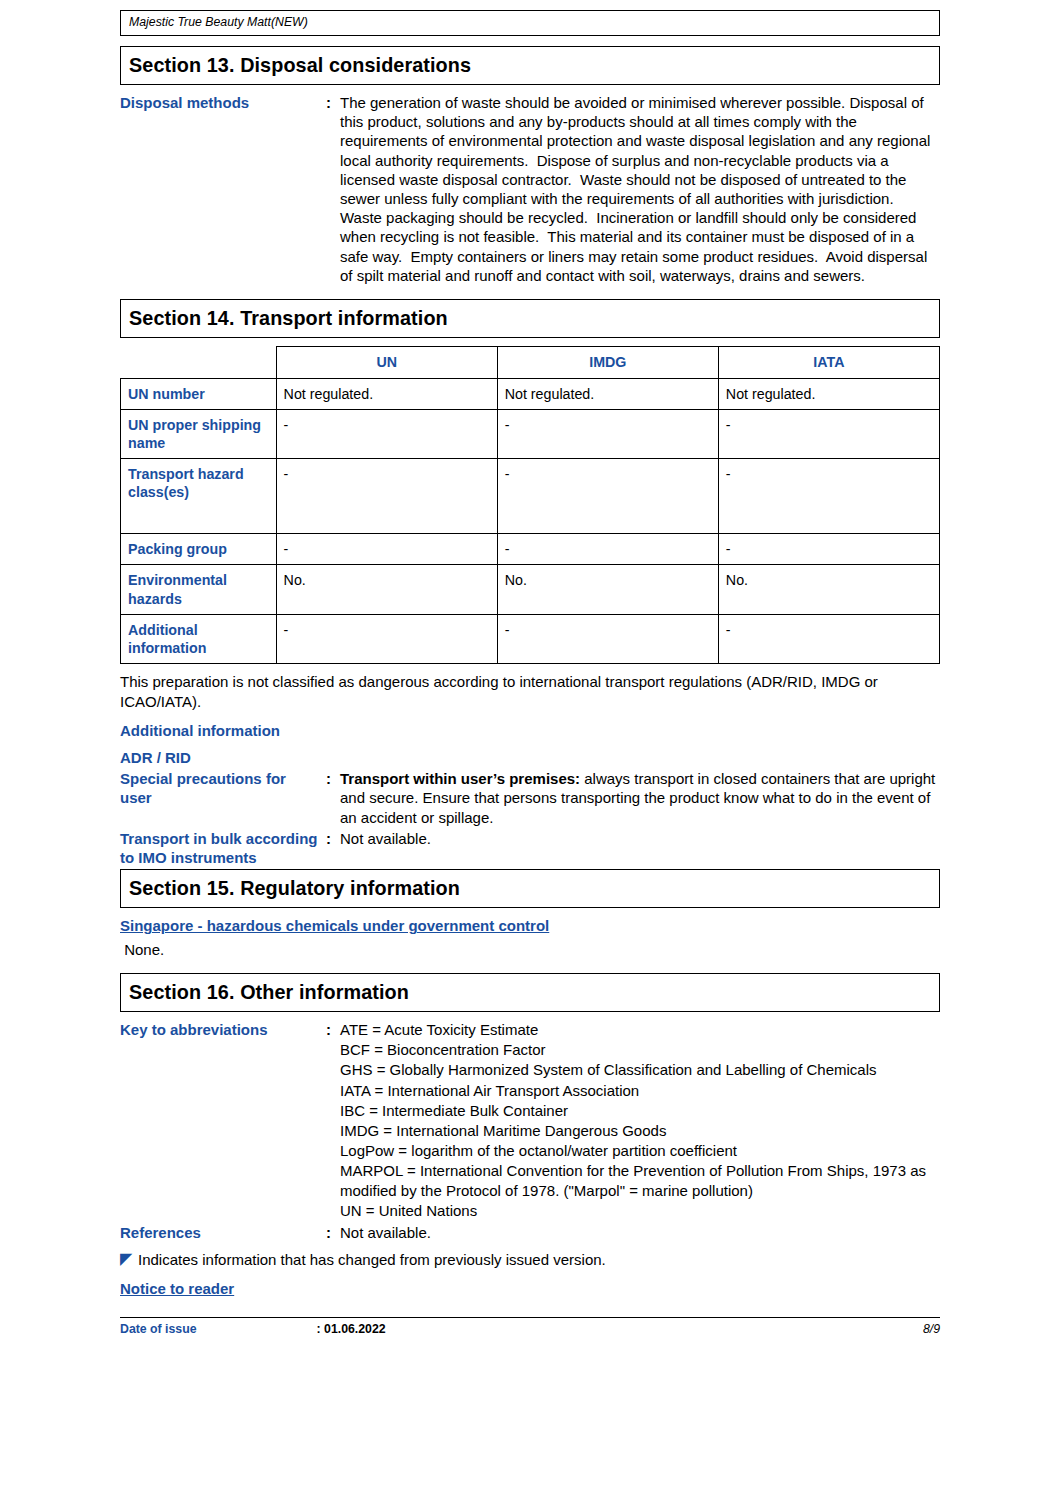Majestic True Beauty Matt(NEW)
Section 13. Disposal considerations
Disposal methods
:
The generation of waste should be avoided or minimised wherever possible. Disposal of this product, solutions and any by-products should at all times comply with the requirements of environmental protection and waste disposal legislation and any regional local authority requirements. Dispose of surplus and non-recyclable products via a licensed waste disposal contractor. Waste should not be disposed of untreated to the sewer unless fully compliant with the requirements of all authorities with jurisdiction. Waste packaging should be recycled. Incineration or landfill should only be considered when recycling is not feasible. This material and its container must be disposed of in a safe way. Empty containers or liners may retain some product residues. Avoid dispersal of spilt material and runoff and contact with soil, waterways, drains and sewers.
Section 14. Transport information
| | UN | IMDG | IATA |
| --- | --- | --- | --- |
| UN number | Not regulated. | Not regulated. | Not regulated. |
| UN proper shipping name | - | - | - |
| Transport hazard class(es) | - | - | - |
| Packing group | - | - | - |
| Environmental hazards | No. | No. | No. |
| Additional information | - | - | - |
This preparation is not classified as dangerous according to international transport regulations (ADR/RID, IMDG or ICAO/IATA).
Additional information
ADR / RID
Special precautions for user
:
Transport within user’s premises: always transport in closed containers that are upright and secure. Ensure that persons transporting the product know what to do in the event of an accident or spillage.
Transport in bulk according to IMO instruments
:
Not available.
Section 15. Regulatory information
Singapore - hazardous chemicals under government control
None.
Section 16. Other information
Key to abbreviations
:
ATE = Acute Toxicity Estimate
BCF = Bioconcentration Factor
GHS = Globally Harmonized System of Classification and Labelling of Chemicals
IATA = International Air Transport Association
IBC = Intermediate Bulk Container
IMDG = International Maritime Dangerous Goods
LogPow = logarithm of the octanol/water partition coefficient
MARPOL = International Convention for the Prevention of Pollution From Ships, 1973 as modified by the Protocol of 1978. ("Marpol" = marine pollution)
UN = United Nations
References
:
Not available.
◤ Indicates information that has changed from previously issued version.
Notice to reader
Date of issue
: 01.06.2022
8/9